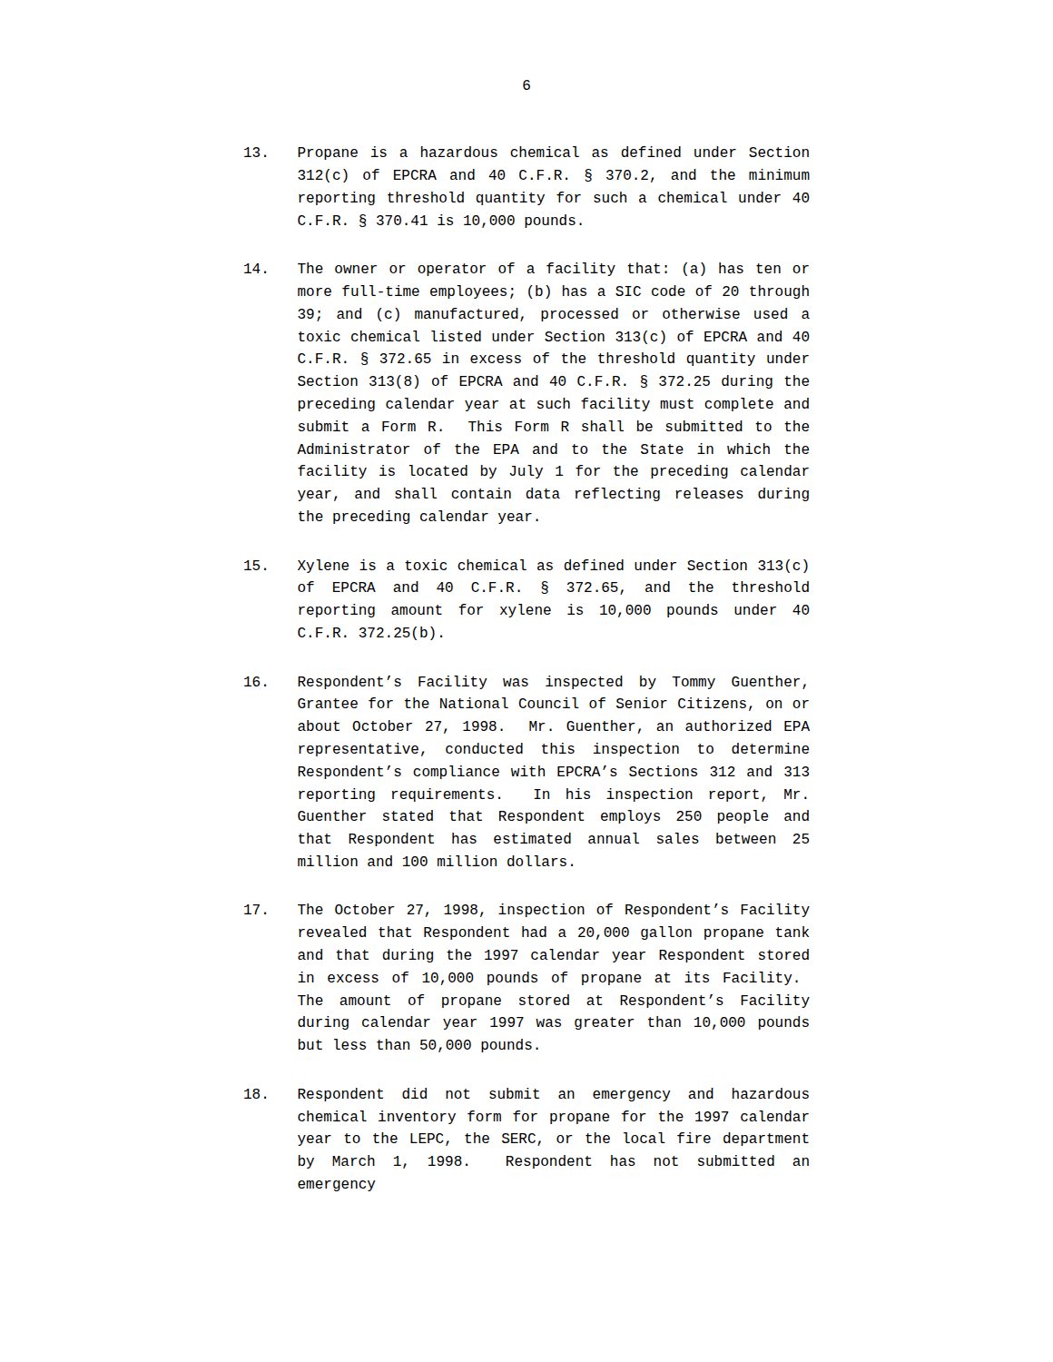6
13. Propane is a hazardous chemical as defined under Section 312(c) of EPCRA and 40 C.F.R. § 370.2, and the minimum reporting threshold quantity for such a chemical under 40 C.F.R. § 370.41 is 10,000 pounds.
14. The owner or operator of a facility that: (a) has ten or more full-time employees; (b) has a SIC code of 20 through 39; and (c) manufactured, processed or otherwise used a toxic chemical listed under Section 313(c) of EPCRA and 40 C.F.R. § 372.65 in excess of the threshold quantity under Section 313(8) of EPCRA and 40 C.F.R. § 372.25 during the preceding calendar year at such facility must complete and submit a Form R. This Form R shall be submitted to the Administrator of the EPA and to the State in which the facility is located by July 1 for the preceding calendar year, and shall contain data reflecting releases during the preceding calendar year.
15. Xylene is a toxic chemical as defined under Section 313(c) of EPCRA and 40 C.F.R. § 372.65, and the threshold reporting amount for xylene is 10,000 pounds under 40 C.F.R. 372.25(b).
16. Respondent’s Facility was inspected by Tommy Guenther, Grantee for the National Council of Senior Citizens, on or about October 27, 1998. Mr. Guenther, an authorized EPA representative, conducted this inspection to determine Respondent’s compliance with EPCRA’s Sections 312 and 313 reporting requirements. In his inspection report, Mr. Guenther stated that Respondent employs 250 people and that Respondent has estimated annual sales between 25 million and 100 million dollars.
17. The October 27, 1998, inspection of Respondent’s Facility revealed that Respondent had a 20,000 gallon propane tank and that during the 1997 calendar year Respondent stored in excess of 10,000 pounds of propane at its Facility. The amount of propane stored at Respondent’s Facility during calendar year 1997 was greater than 10,000 pounds but less than 50,000 pounds.
18. Respondent did not submit an emergency and hazardous chemical inventory form for propane for the 1997 calendar year to the LEPC, the SERC, or the local fire department by March 1, 1998. Respondent has not submitted an emergency